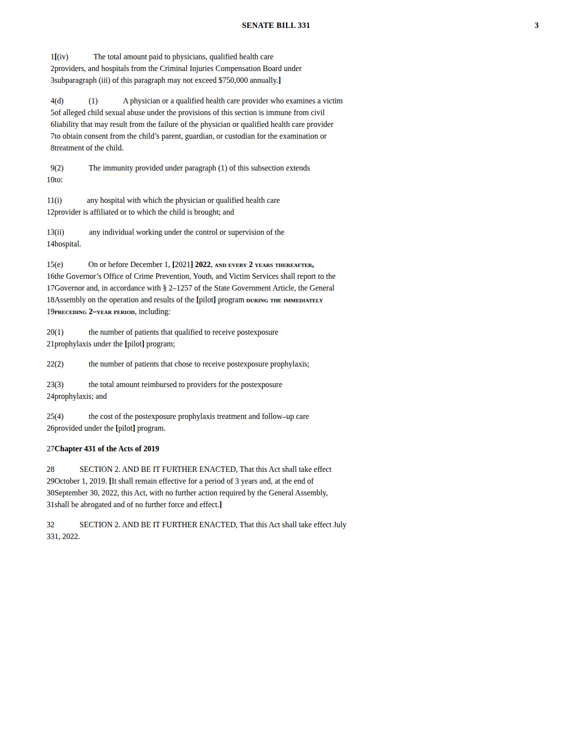SENATE BILL 331
3
| 1 | [ (iv) The total amount paid to physicians, qualified health care |
| 2 | providers, and hospitals from the Criminal Injuries Compensation Board under |
| 3 | subparagraph (iii) of this paragraph may not exceed $750,000 annually. ] |
| 4 | (d) (1) A physician or a qualified health care provider who examines a victim |
| 5 | of alleged child sexual abuse under the provisions of this section is immune from civil |
| 6 | liability that may result from the failure of the physician or qualified health care provider |
| 7 | to obtain consent from the child’s parent, guardian, or custodian for the examination or |
| 8 | treatment of the child. |
| 9 | (2) The immunity provided under paragraph (1) of this subsection extends |
| 10 | to: |
| 11 | (i) any hospital with which the physician or qualified health care |
| 12 | provider is affiliated or to which the child is brought; and |
| 13 | (ii) any individual working under the control or supervision of the |
| 14 | hospital. |
| 15 | (e) On or before December 1, [ 2021 ] 2022 , and every 2 years thereafter, |
| 16 | the Governor’s Office of Crime Prevention, Youth, and Victim Services shall report to the |
| 17 | Governor and, in accordance with § 2–1257 of the State Government Article, the General |
| 18 | Assembly on the operation and results of the [ pilot ] program during the immediately |
| 19 | preceding 2–year period , including: |
| 20 | (1) the number of patients that qualified to receive postexposure |
| 21 | prophylaxis under the [ pilot ] program; |
| 22 | (2) the number of patients that chose to receive postexposure prophylaxis; |
| 23 | (3) the total amount reimbursed to providers for the postexposure |
| 24 | prophylaxis; and |
| 25 | (4) the cost of the postexposure prophylaxis treatment and follow–up care |
| 26 | provided under the [ pilot ] program. |
| 27 | Chapter 431 of the Acts of 2019 |
| 28 | SECTION 2. AND BE IT FURTHER ENACTED, That this Act shall take effect |
| 29 | October 1, 2019. [ It shall remain effective for a period of 3 years and, at the end of |
| 30 | September 30, 2022, this Act, with no further action required by the General Assembly, |
| 31 | shall be abrogated and of no further force and effect. ] |
| 32 | SECTION 2. AND BE IT FURTHER ENACTED, That this Act shall take effect July |
| 33 | 1, 2022. |